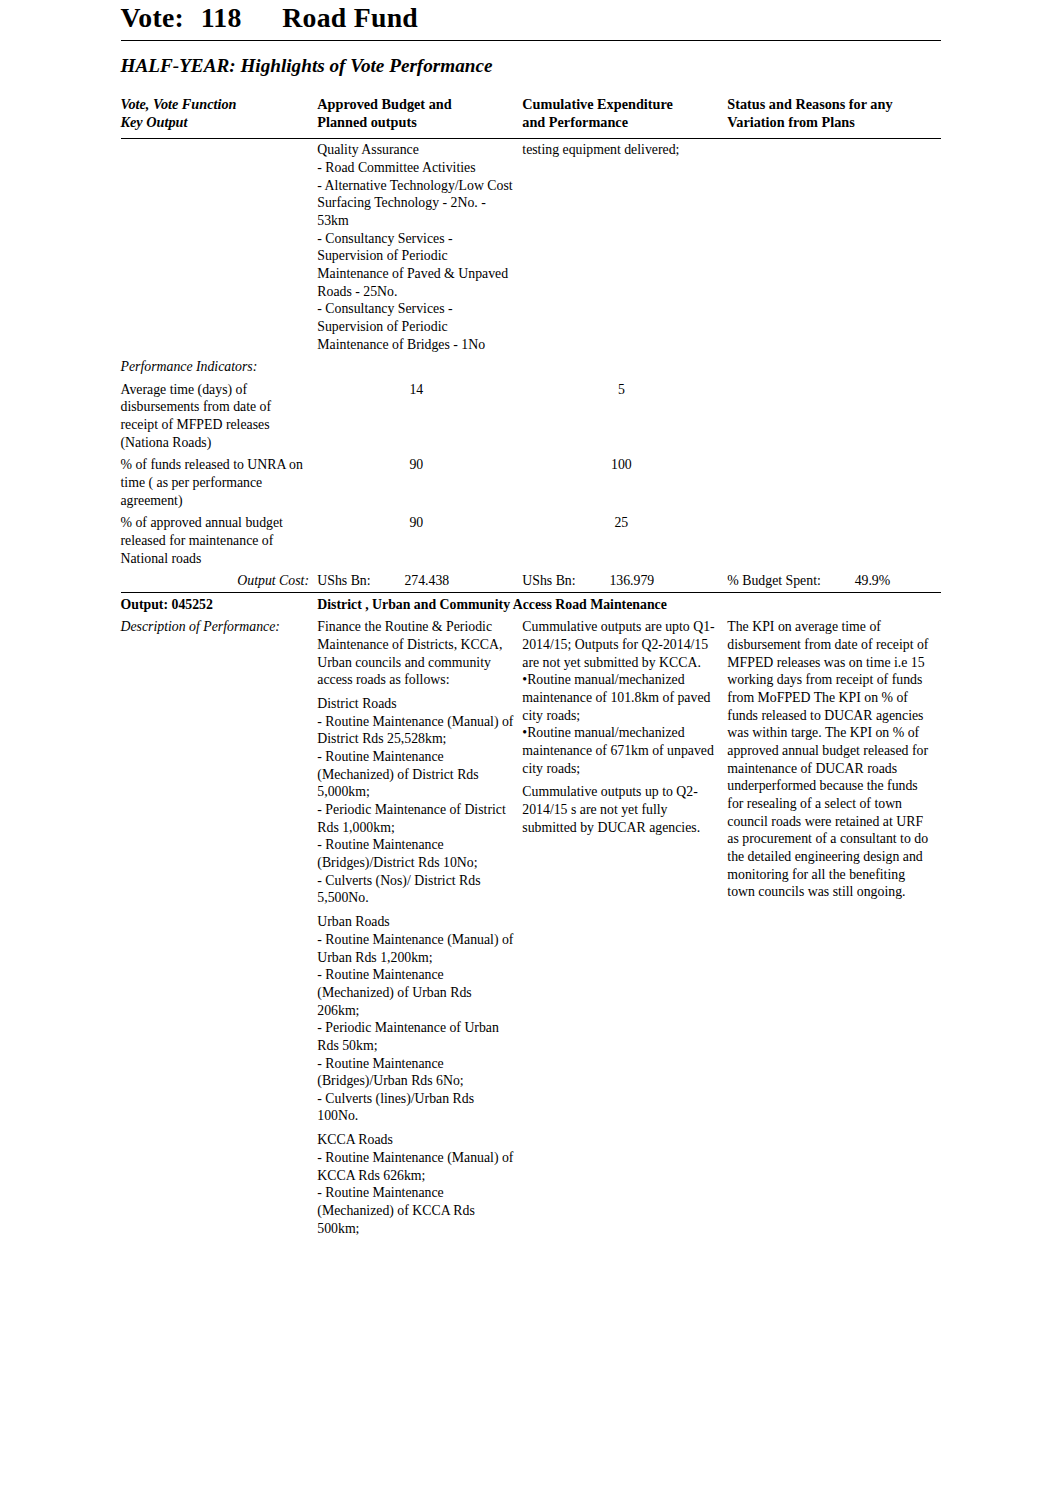Vote: 118 Road Fund
HALF-YEAR: Highlights of Vote Performance
| Vote, Vote Function Key Output | Approved Budget and Planned outputs | Cumulative Expenditure and Performance | Status and Reasons for any Variation from Plans |
| --- | --- | --- | --- |
| | Quality Assurance - Road Committee Activities - Alternative Technology/Low Cost Surfacing Technology - 2No. - 53km - Consultancy Services - Supervision of Periodic Maintenance of Paved & Unpaved Roads - 25No. - Consultancy Services - Supervision of Periodic Maintenance of Bridges - 1No | testing equipment delivered; | |
| Performance Indicators: |
| Average time (days) of disbursements from date of receipt of MFPED releases (Nationa Roads) | 14 | 5 | |
| % of funds released to UNRA on time ( as per performance agreement) | 90 | 100 | |
| % of approved annual budget released for maintenance of National roads | 90 | 25 | |
| Output Cost: | UShs Bn: 274.438 | UShs Bn: 136.979 | % Budget Spent: 49.9% |
| Output: 045252 | District , Urban and Community Access Road Maintenance |
| Description of Performance: | Finance the Routine & Periodic Maintenance of Districts, KCCA, Urban councils and community access roads as follows: District Roads - Routine Maintenance (Manual) of District Rds 25,528km; - Routine Maintenance (Mechanized) of District Rds 5,000km; - Periodic Maintenance of District Rds 1,000km; - Routine Maintenance (Bridges)/District Rds 10No; - Culverts (Nos)/ District Rds 5,500No. Urban Roads - Routine Maintenance (Manual) of Urban Rds 1,200km; - Routine Maintenance (Mechanized) of Urban Rds 206km; - Periodic Maintenance of Urban Rds 50km; - Routine Maintenance (Bridges)/Urban Rds 6No; - Culverts (lines)/Urban Rds 100No. KCCA Roads - Routine Maintenance (Manual) of KCCA Rds 626km; - Routine Maintenance (Mechanized) of KCCA Rds 500km; | Cummulative outputs are upto Q1- 2014/15; Outputs for Q2-2014/15 are not yet submitted by KCCA. •⁠Routine manual/mechanized maintenance of 101.8km of paved city roads; •⁠Routine manual/mechanized maintenance of 671km of unpaved city roads; Cummulative outputs up to Q2-2014/15 s are not yet fully submitted by DUCAR agencies. | The KPI on average time of disbursement from date of receipt of MFPED releases was on time i.e 15 working days from receipt of funds from MoFPED The KPI on % of funds released to DUCAR agencies was within targe. The KPI on % of approved annual budget released for maintenance of DUCAR roads underperformed because the funds for resealing of a select of town council roads were retained at URF as procurement of a consultant to do the detailed engineering design and monitoring for all the benefiting town councils was still ongoing. |